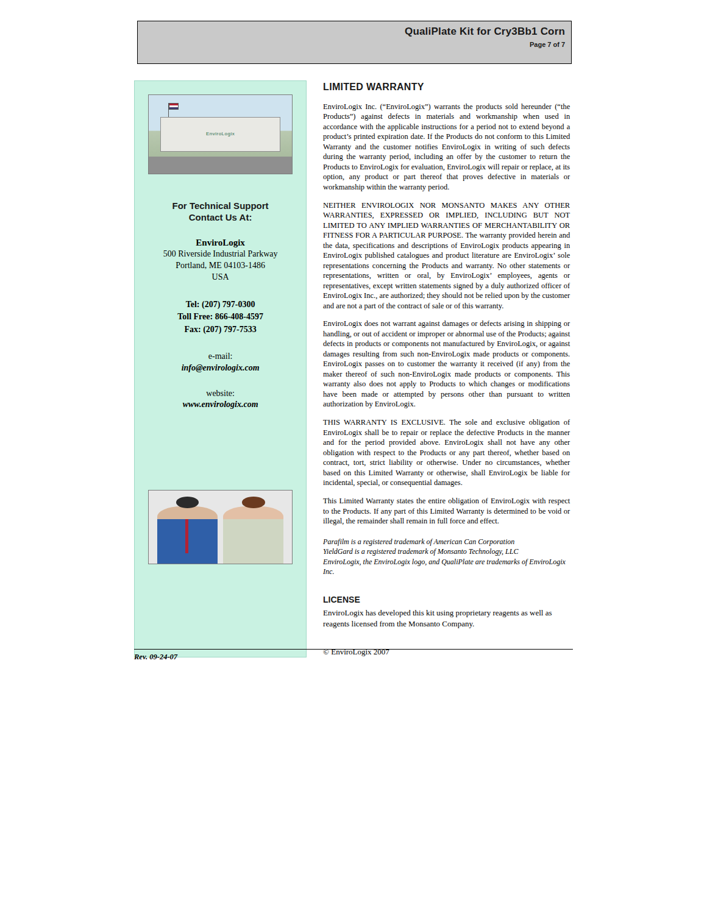QualiPlate Kit for Cry3Bb1 Corn
Page 7 of 7
For Technical Support
Contact Us At:
EnviroLogix
500 Riverside Industrial Parkway
Portland, ME 04103-1486
USA
Tel: (207) 797-0300
Toll Free: 866-408-4597
Fax: (207) 797-7533
e-mail:
info@envirologix.com
website:
www.envirologix.com
LIMITED WARRANTY
EnviroLogix Inc. (“EnviroLogix”) warrants the products sold hereunder (“the Products”) against defects in materials and workmanship when used in accordance with the applicable instructions for a period not to extend beyond a product’s printed expiration date. If the Products do not conform to this Limited Warranty and the customer notifies EnviroLogix in writing of such defects during the warranty period, including an offer by the customer to return the Products to EnviroLogix for evaluation, EnviroLogix will repair or replace, at its option, any product or part thereof that proves defective in materials or workmanship within the warranty period.
NEITHER ENVIROLOGIX NOR MONSANTO MAKES ANY OTHER WARRANTIES, EXPRESSED OR IMPLIED, INCLUDING BUT NOT LIMITED TO ANY IMPLIED WARRANTIES OF MERCHANTABILITY OR FITNESS FOR A PARTICULAR PURPOSE. The warranty provided herein and the data, specifications and descriptions of EnviroLogix products appearing in EnviroLogix published catalogues and product literature are EnviroLogix’ sole representations concerning the Products and warranty. No other statements or representations, written or oral, by EnviroLogix’ employees, agents or representatives, except written statements signed by a duly authorized officer of EnviroLogix Inc., are authorized; they should not be relied upon by the customer and are not a part of the contract of sale or of this warranty.
EnviroLogix does not warrant against damages or defects arising in shipping or handling, or out of accident or improper or abnormal use of the Products; against defects in products or components not manufactured by EnviroLogix, or against damages resulting from such non-EnviroLogix made products or components. EnviroLogix passes on to customer the warranty it received (if any) from the maker thereof of such non-EnviroLogix made products or components. This warranty also does not apply to Products to which changes or modifications have been made or attempted by persons other than pursuant to written authorization by EnviroLogix.
THIS WARRANTY IS EXCLUSIVE. The sole and exclusive obligation of EnviroLogix shall be to repair or replace the defective Products in the manner and for the period provided above. EnviroLogix shall not have any other obligation with respect to the Products or any part thereof, whether based on contract, tort, strict liability or otherwise. Under no circumstances, whether based on this Limited Warranty or otherwise, shall EnviroLogix be liable for incidental, special, or consequential damages.
This Limited Warranty states the entire obligation of EnviroLogix with respect to the Products. If any part of this Limited Warranty is determined to be void or illegal, the remainder shall remain in full force and effect.
Parafilm is a registered trademark of American Can Corporation
YieldGard is a registered trademark of Monsanto Technology, LLC
EnviroLogix, the EnviroLogix logo, and QualiPlate are trademarks of EnviroLogix Inc.
LICENSE
EnviroLogix has developed this kit using proprietary reagents as well as reagents licensed from the Monsanto Company.
© EnviroLogix 2007
Rev. 09-24-07